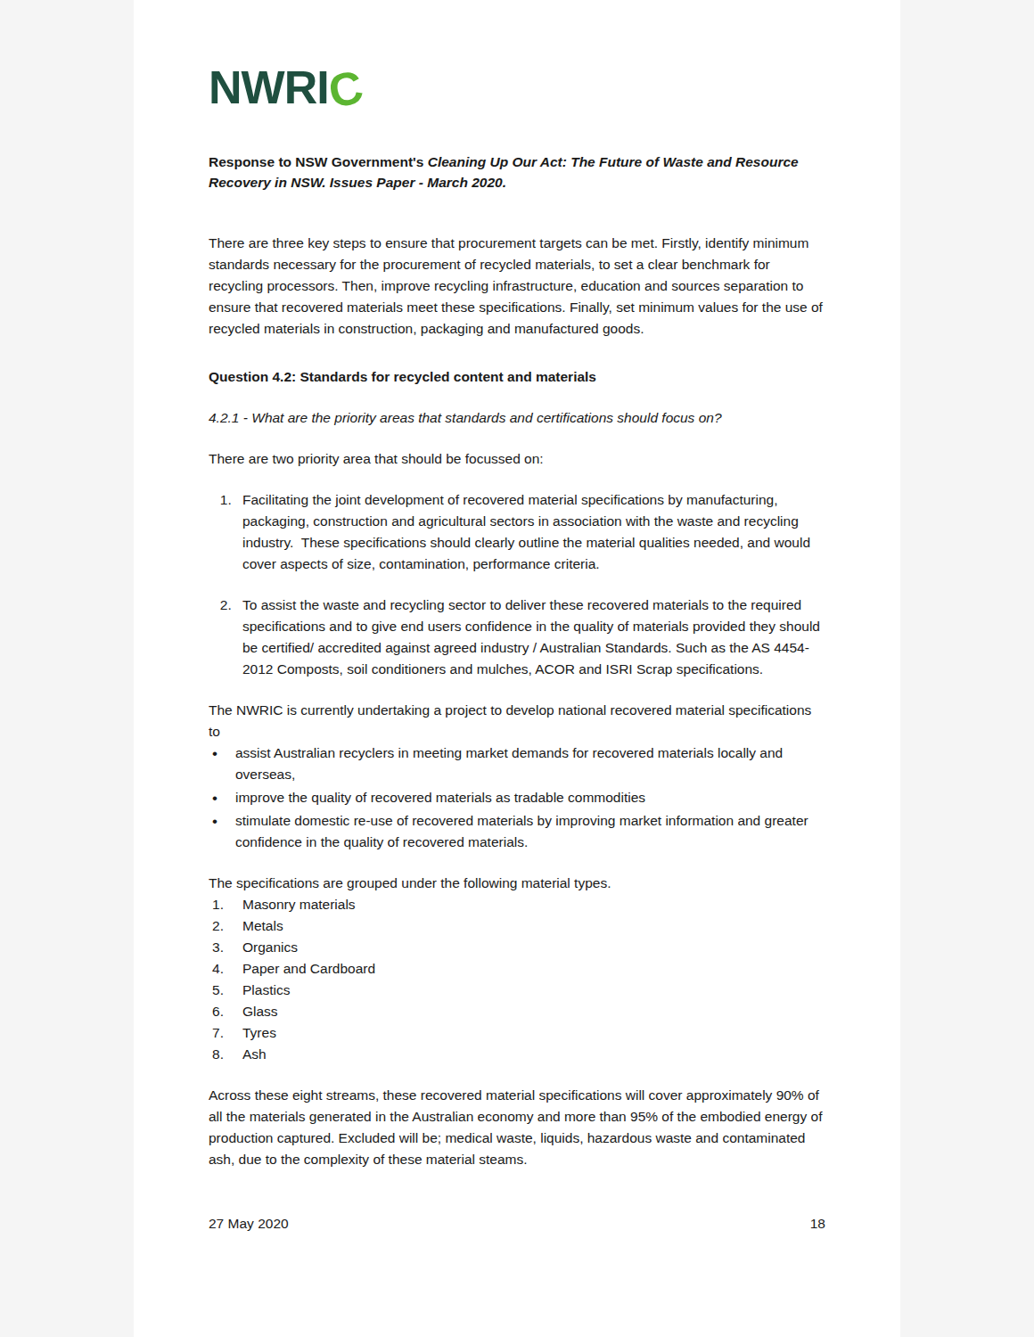NWRIC
Response to NSW Government's Cleaning Up Our Act: The Future of Waste and Resource Recovery in NSW. Issues Paper - March 2020.
There are three key steps to ensure that procurement targets can be met. Firstly, identify minimum standards necessary for the procurement of recycled materials, to set a clear benchmark for recycling processors. Then, improve recycling infrastructure, education and sources separation to ensure that recovered materials meet these specifications. Finally, set minimum values for the use of recycled materials in construction, packaging and manufactured goods.
Question 4.2: Standards for recycled content and materials
4.2.1 - What are the priority areas that standards and certifications should focus on?
There are two priority area that should be focussed on:
Facilitating the joint development of recovered material specifications by manufacturing, packaging, construction and agricultural sectors in association with the waste and recycling industry. These specifications should clearly outline the material qualities needed, and would cover aspects of size, contamination, performance criteria.
To assist the waste and recycling sector to deliver these recovered materials to the required specifications and to give end users confidence in the quality of materials provided they should be certified/ accredited against agreed industry / Australian Standards. Such as the AS 4454-2012 Composts, soil conditioners and mulches, ACOR and ISRI Scrap specifications.
The NWRIC is currently undertaking a project to develop national recovered material specifications to
assist Australian recyclers in meeting market demands for recovered materials locally and overseas,
improve the quality of recovered materials as tradable commodities
stimulate domestic re-use of recovered materials by improving market information and greater confidence in the quality of recovered materials.
The specifications are grouped under the following material types.
Masonry materials
Metals
Organics
Paper and Cardboard
Plastics
Glass
Tyres
Ash
Across these eight streams, these recovered material specifications will cover approximately 90% of all the materials generated in the Australian economy and more than 95% of the embodied energy of production captured. Excluded will be; medical waste, liquids, hazardous waste and contaminated ash, due to the complexity of these material steams.
27 May 2020 18